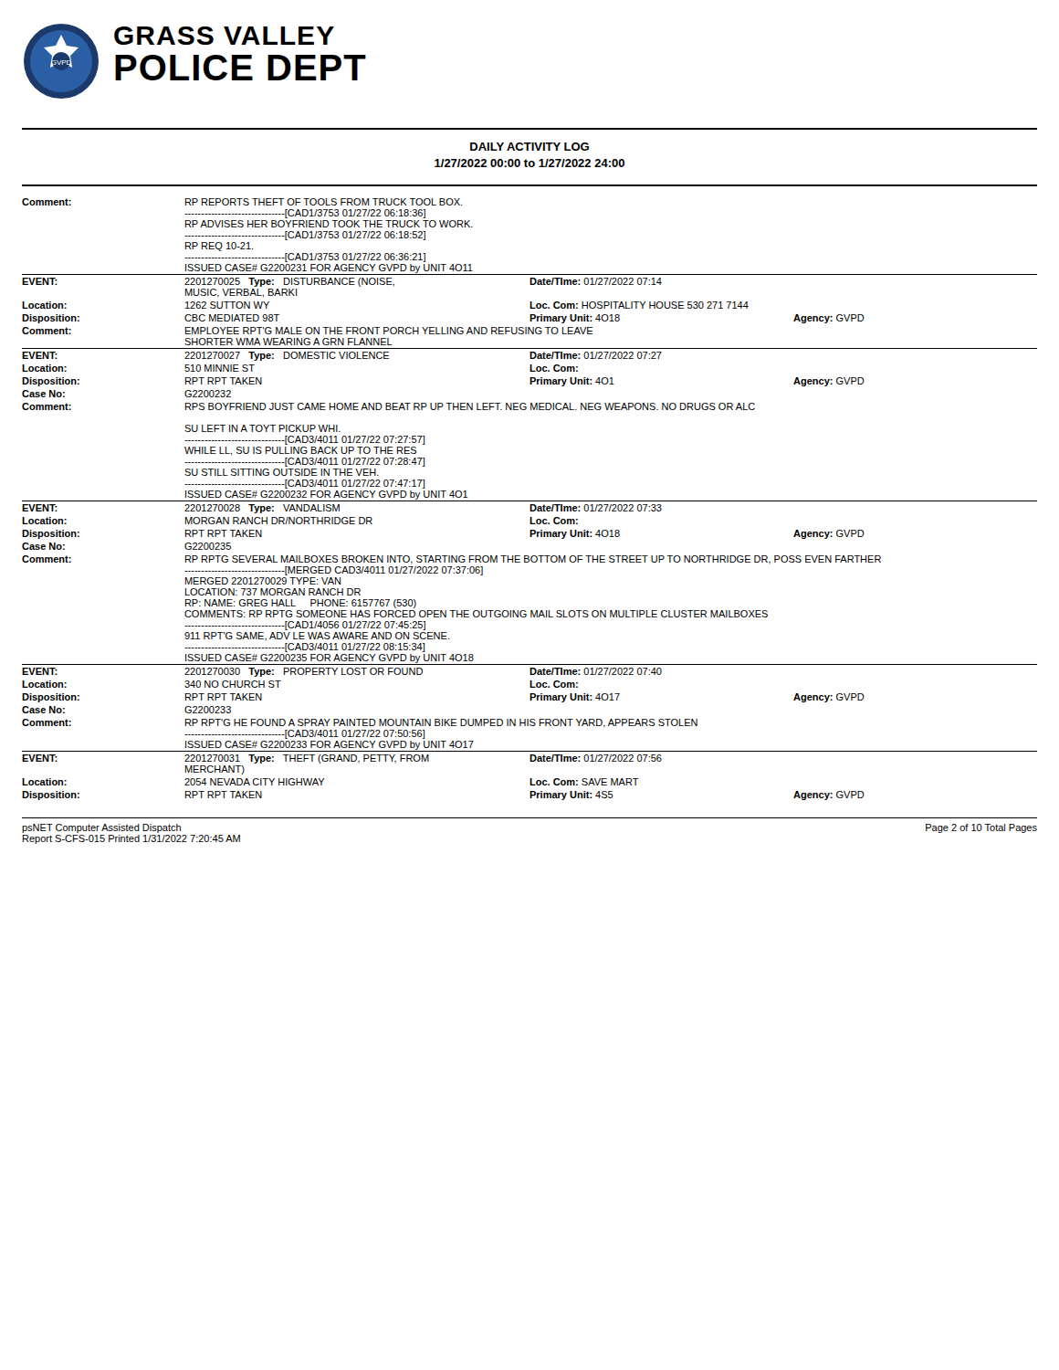GVPD
GRASS VALLEY
POLICE DEPT
DAILY ACTIVITY LOG
1/27/2022 00:00 to 1/27/2022 24:00
| Comment: | RP REPORTS THEFT OF TOOLS FROM TRUCK TOOL BOX. ------------------------------[CAD1/3753 01/27/22 06:18:36] RP ADVISES HER BOYFRIEND TOOK THE TRUCK TO WORK. ------------------------------[CAD1/3753 01/27/22 06:18:52] RP REQ 10-21. ------------------------------[CAD1/3753 01/27/22 06:36:21] ISSUED CASE# G2200231 FOR AGENCY GVPD by UNIT 4O11 |
| EVENT: | 2201270025 Type: DISTURBANCE (NOISE, MUSIC, VERBAL, BARKI | Date/TIme: 01/27/2022 07:14 |
| Location: | 1262 SUTTON WY | Loc. Com: HOSPITALITY HOUSE 530 271 7144 |
| Disposition: | CBC MEDIATED 98T | Primary Unit: 4O18 | Agency: GVPD |
| Comment: | EMPLOYEE RPT'G MALE ON THE FRONT PORCH YELLING AND REFUSING TO LEAVE SHORTER WMA WEARING A GRN FLANNEL |
| EVENT: | 2201270027 Type: DOMESTIC VIOLENCE | Date/TIme: 01/27/2022 07:27 |
| Location: | 510 MINNIE ST | Loc. Com: |
| Disposition: | RPT RPT TAKEN | Primary Unit: 4O1 | Agency: GVPD |
| Case No: | G2200232 |
| Comment: | RPS BOYFRIEND JUST CAME HOME AND BEAT RP UP THEN LEFT. NEG MEDICAL. NEG WEAPONS. NO DRUGS OR ALC SU LEFT IN A TOYT PICKUP WHI. ------------------------------[CAD3/4011 01/27/22 07:27:57] WHILE LL, SU IS PULLING BACK UP TO THE RES ------------------------------[CAD3/4011 01/27/22 07:28:47] SU STILL SITTING OUTSIDE IN THE VEH. ------------------------------[CAD3/4011 01/27/22 07:47:17] ISSUED CASE# G2200232 FOR AGENCY GVPD by UNIT 4O1 |
| EVENT: | 2201270028 Type: VANDALISM | Date/TIme: 01/27/2022 07:33 |
| Location: | MORGAN RANCH DR/NORTHRIDGE DR | Loc. Com: |
| Disposition: | RPT RPT TAKEN | Primary Unit: 4O18 | Agency: GVPD |
| Case No: | G2200235 |
| Comment: | RP RPTG SEVERAL MAILBOXES BROKEN INTO, STARTING FROM THE BOTTOM OF THE STREET UP TO NORTHRIDGE DR, POSS EVEN FARTHER ------------------------------[MERGED CAD3/4011 01/27/2022 07:37:06] MERGED 2201270029 TYPE: VAN LOCATION: 737 MORGAN RANCH DR RP: NAME: GREG HALL PHONE: 6157767 (530) COMMENTS: RP RPTG SOMEONE HAS FORCED OPEN THE OUTGOING MAIL SLOTS ON MULTIPLE CLUSTER MAILBOXES ------------------------------[CAD1/4056 01/27/22 07:45:25] 911 RPT'G SAME, ADV LE WAS AWARE AND ON SCENE. ------------------------------[CAD3/4011 01/27/22 08:15:34] ISSUED CASE# G2200235 FOR AGENCY GVPD by UNIT 4O18 |
| EVENT: | 2201270030 Type: PROPERTY LOST OR FOUND | Date/TIme: 01/27/2022 07:40 |
| Location: | 340 NO CHURCH ST | Loc. Com: |
| Disposition: | RPT RPT TAKEN | Primary Unit: 4O17 | Agency: GVPD |
| Case No: | G2200233 |
| Comment: | RP RPT'G HE FOUND A SPRAY PAINTED MOUNTAIN BIKE DUMPED IN HIS FRONT YARD, APPEARS STOLEN ------------------------------[CAD3/4011 01/27/22 07:50:56] ISSUED CASE# G2200233 FOR AGENCY GVPD by UNIT 4O17 |
| EVENT: | 2201270031 Type: THEFT (GRAND, PETTY, FROM MERCHANT) | Date/TIme: 01/27/2022 07:56 |
| Location: | 2054 NEVADA CITY HIGHWAY | Loc. Com: SAVE MART |
| Disposition: | RPT RPT TAKEN | Primary Unit: 4S5 | Agency: GVPD |
psNET Computer Assisted Dispatch
Report S-CFS-015 Printed 1/31/2022 7:20:45 AM Page 2 of 10 Total Pages